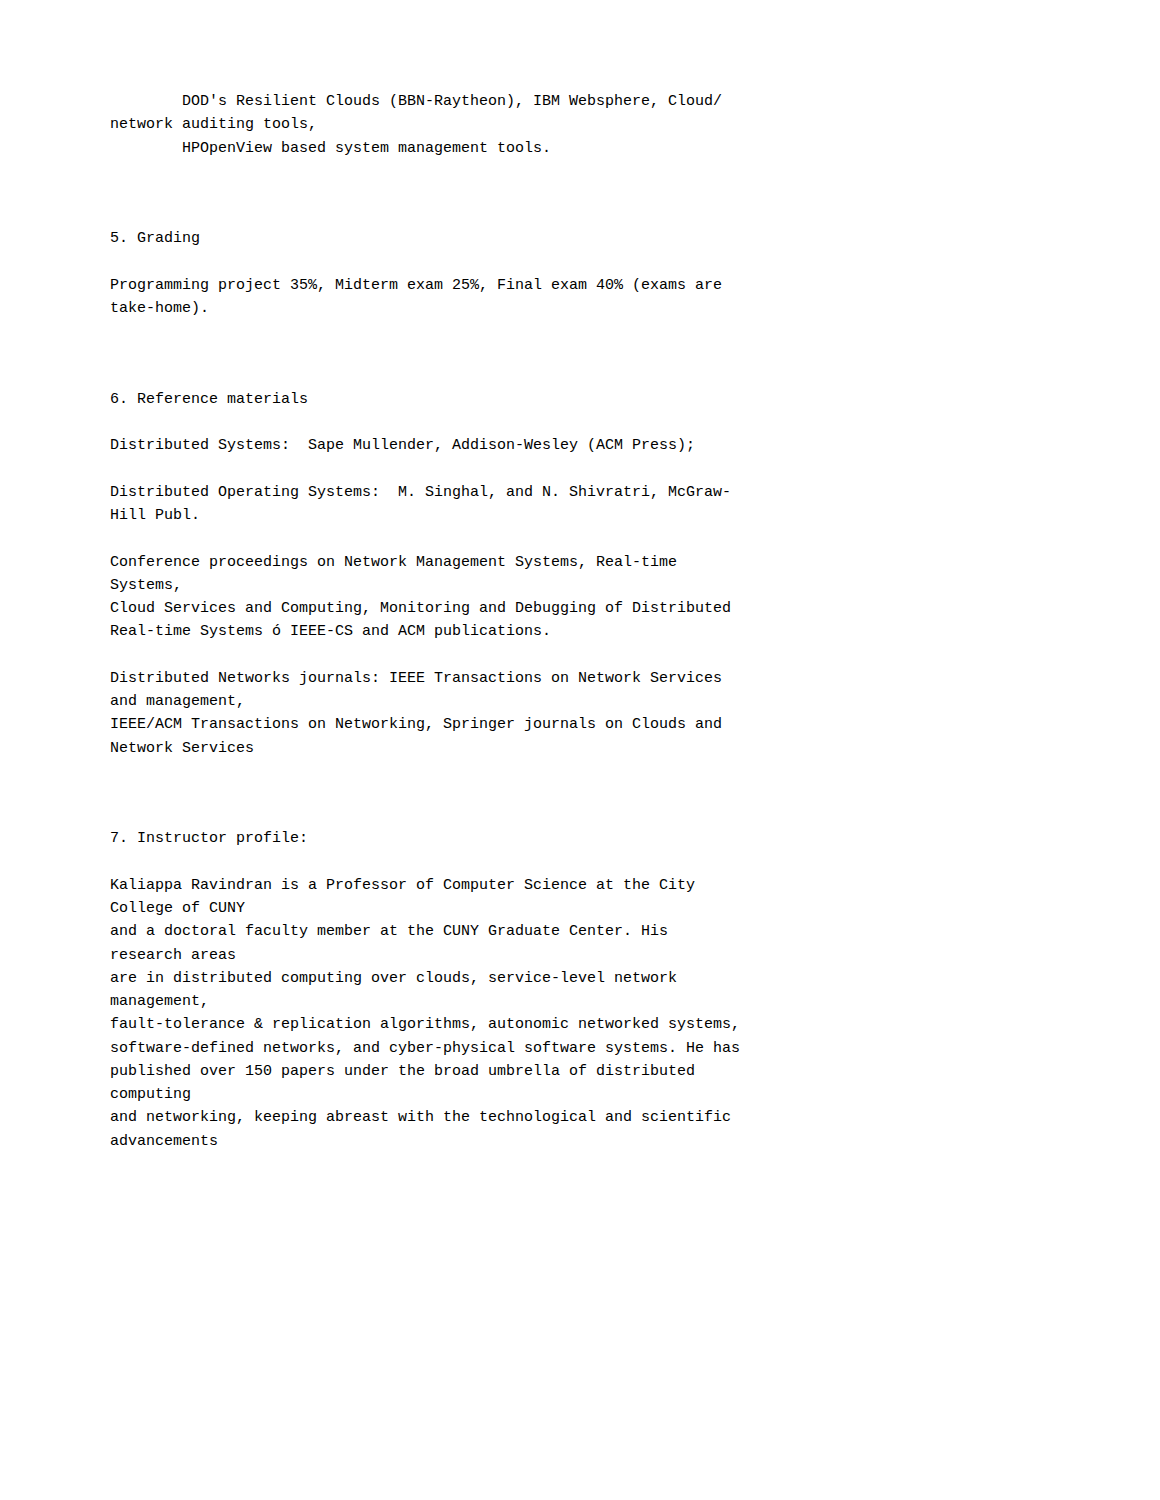DOD's Resilient Clouds (BBN-Raytheon), IBM Websphere, Cloud/ network auditing tools, HPOpenView based system management tools.
5. Grading
Programming project 35%, Midterm exam 25%, Final exam 40% (exams are take-home).
6. Reference materials
Distributed Systems: Sape Mullender, Addison-Wesley (ACM Press);
Distributed Operating Systems: M. Singhal, and N. Shivratri, McGraw- Hill Publ.
Conference proceedings on Network Management Systems, Real-time Systems, Cloud Services and Computing, Monitoring and Debugging of Distributed Real-time Systems ó IEEE-CS and ACM publications.
Distributed Networks journals: IEEE Transactions on Network Services and management, IEEE/ACM Transactions on Networking, Springer journals on Clouds and Network Services
7. Instructor profile:
Kaliappa Ravindran is a Professor of Computer Science at the City College of CUNY and a doctoral faculty member at the CUNY Graduate Center. His research areas are in distributed computing over clouds, service-level network management, fault-tolerance & replication algorithms, autonomic networked systems, software-defined networks, and cyber-physical software systems. He has published over 150 papers under the broad umbrella of distributed computing and networking, keeping abreast with the technological and scientific advancements